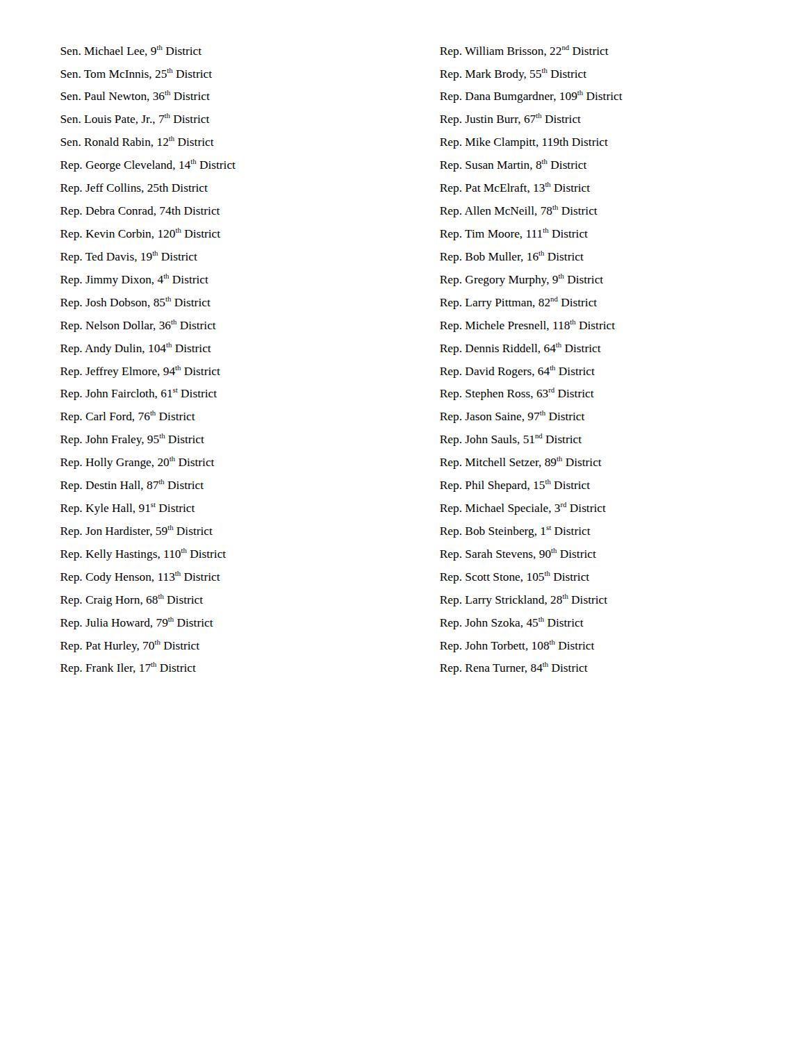Sen. Michael Lee, 9th District
Sen. Tom McInnis, 25th District
Sen. Paul Newton, 36th District
Sen. Louis Pate, Jr., 7th District
Sen. Ronald Rabin, 12th District
Rep. George Cleveland, 14th District
Rep. Jeff Collins, 25th District
Rep. Debra Conrad, 74th District
Rep. Kevin Corbin, 120th District
Rep. Ted Davis, 19th District
Rep. Jimmy Dixon, 4th District
Rep. Josh Dobson, 85th District
Rep. Nelson Dollar, 36th District
Rep. Andy Dulin, 104th District
Rep. Jeffrey Elmore, 94th District
Rep. John Faircloth, 61st District
Rep. Carl Ford, 76th District
Rep. John Fraley, 95th District
Rep. Holly Grange, 20th District
Rep. Destin Hall, 87th District
Rep. Kyle Hall, 91st District
Rep. Jon Hardister, 59th District
Rep. Kelly Hastings, 110th District
Rep. Cody Henson, 113th District
Rep. Craig Horn, 68th District
Rep. Julia Howard, 79th District
Rep. Pat Hurley, 70th District
Rep. Frank Iler, 17th District
Rep. William Brisson, 22nd District
Rep. Mark Brody, 55th District
Rep. Dana Bumgardner, 109th District
Rep. Justin Burr, 67th District
Rep. Mike Clampitt, 119th District
Rep. Susan Martin, 8th District
Rep. Pat McElraft, 13th District
Rep. Allen McNeill, 78th District
Rep. Tim Moore, 111th District
Rep. Bob Muller, 16th District
Rep. Gregory Murphy, 9th District
Rep. Larry Pittman, 82nd District
Rep. Michele Presnell, 118th District
Rep. Dennis Riddell, 64th District
Rep. David Rogers, 64th District
Rep. Stephen Ross, 63rd District
Rep. Jason Saine, 97th District
Rep. John Sauls, 51nd District
Rep. Mitchell Setzer, 89th District
Rep. Phil Shepard, 15th District
Rep. Michael Speciale, 3rd District
Rep. Bob Steinberg, 1st District
Rep. Sarah Stevens, 90th District
Rep. Scott Stone, 105th District
Rep. Larry Strickland, 28th District
Rep. John Szoka, 45th District
Rep. John Torbett, 108th District
Rep. Rena Turner, 84th District